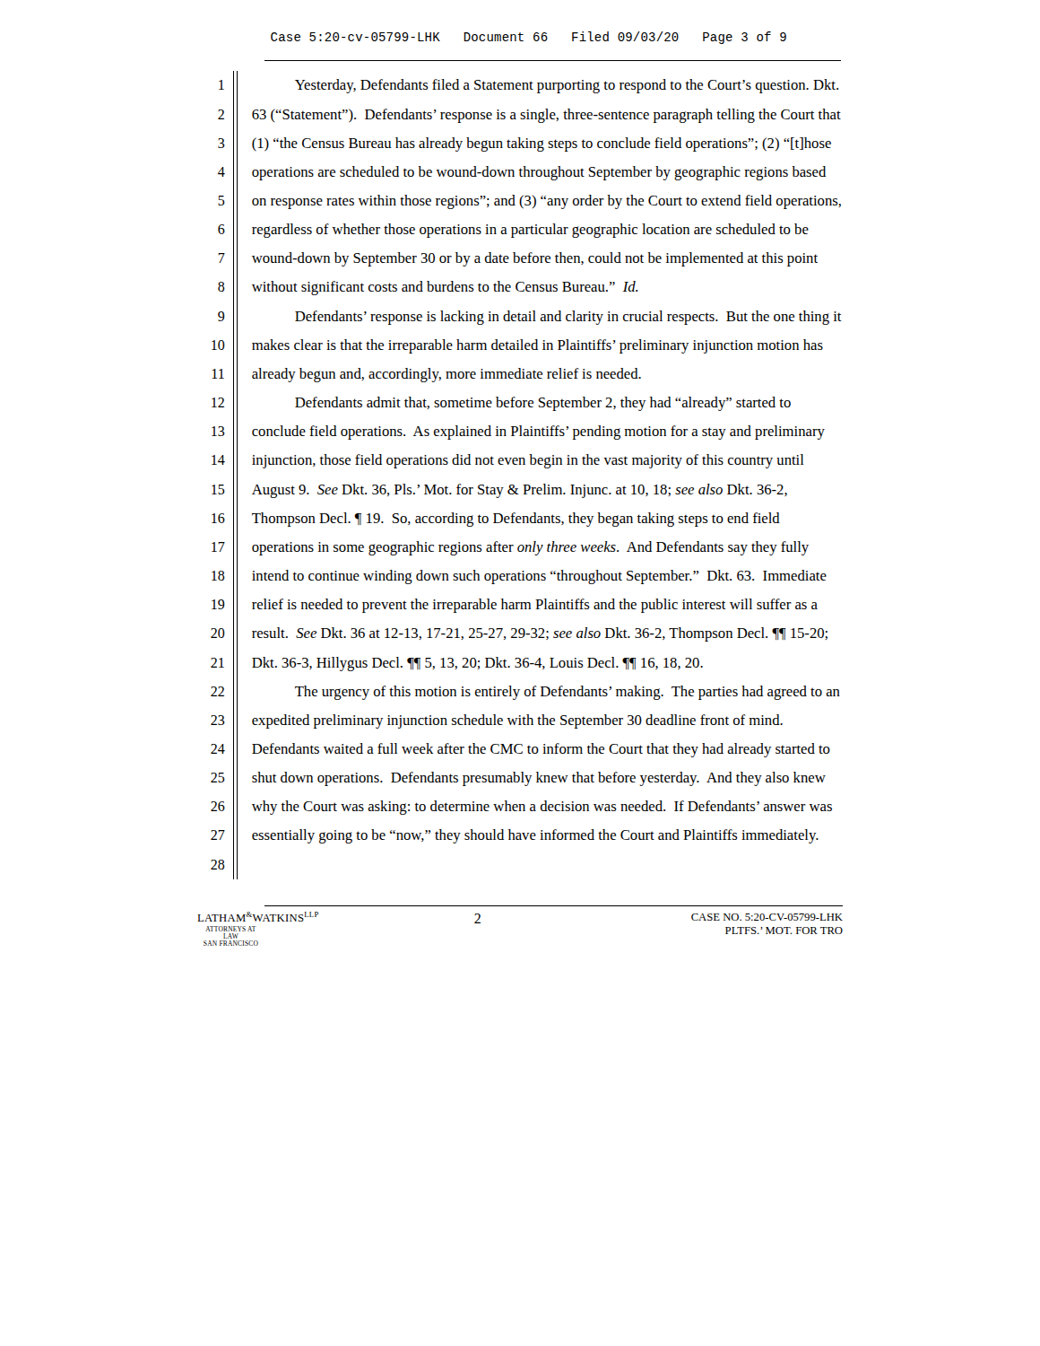Case 5:20-cv-05799-LHK Document 66 Filed 09/03/20 Page 3 of 9
1
2
3
4
5
6
7
8
9
10
11
12
13
14
15
16
17
18
19
20
21
22
23
24
25
26
27
28
Yesterday, Defendants filed a Statement purporting to respond to the Court’s question. Dkt. 63 (“Statement”). Defendants’ response is a single, three-sentence paragraph telling the Court that (1) “the Census Bureau has already begun taking steps to conclude field operations”; (2) “[t]hose operations are scheduled to be wound-down throughout September by geographic regions based on response rates within those regions”; and (3) “any order by the Court to extend field operations, regardless of whether those operations in a particular geographic location are scheduled to be wound-down by September 30 or by a date before then, could not be implemented at this point without significant costs and burdens to the Census Bureau.” Id.
Defendants’ response is lacking in detail and clarity in crucial respects. But the one thing it makes clear is that the irreparable harm detailed in Plaintiffs’ preliminary injunction motion has already begun and, accordingly, more immediate relief is needed.
Defendants admit that, sometime before September 2, they had “already” started to conclude field operations. As explained in Plaintiffs’ pending motion for a stay and preliminary injunction, those field operations did not even begin in the vast majority of this country until August 9. See Dkt. 36, Pls.’ Mot. for Stay & Prelim. Injunc. at 10, 18; see also Dkt. 36-2, Thompson Decl. ¶ 19. So, according to Defendants, they began taking steps to end field operations in some geographic regions after only three weeks. And Defendants say they fully intend to continue winding down such operations “throughout September.” Dkt. 63. Immediate relief is needed to prevent the irreparable harm Plaintiffs and the public interest will suffer as a result. See Dkt. 36 at 12-13, 17-21, 25-27, 29-32; see also Dkt. 36-2, Thompson Decl. ¶¶ 15-20; Dkt. 36-3, Hillygus Decl. ¶¶ 5, 13, 20; Dkt. 36-4, Louis Decl. ¶¶ 16, 18, 20.
The urgency of this motion is entirely of Defendants’ making. The parties had agreed to an expedited preliminary injunction schedule with the September 30 deadline front of mind. Defendants waited a full week after the CMC to inform the Court that they had already started to shut down operations. Defendants presumably knew that before yesterday. And they also knew why the Court was asking: to determine when a decision was needed. If Defendants’ answer was essentially going to be “now,” they should have informed the Court and Plaintiffs immediately.
LATHAM&WATKINSLLP
ATTORNEYS AT LAW
SAN FRANCISCO
2
CASE NO. 5:20-CV-05799-LHK
PLTFS.’ MOT. FOR TRO